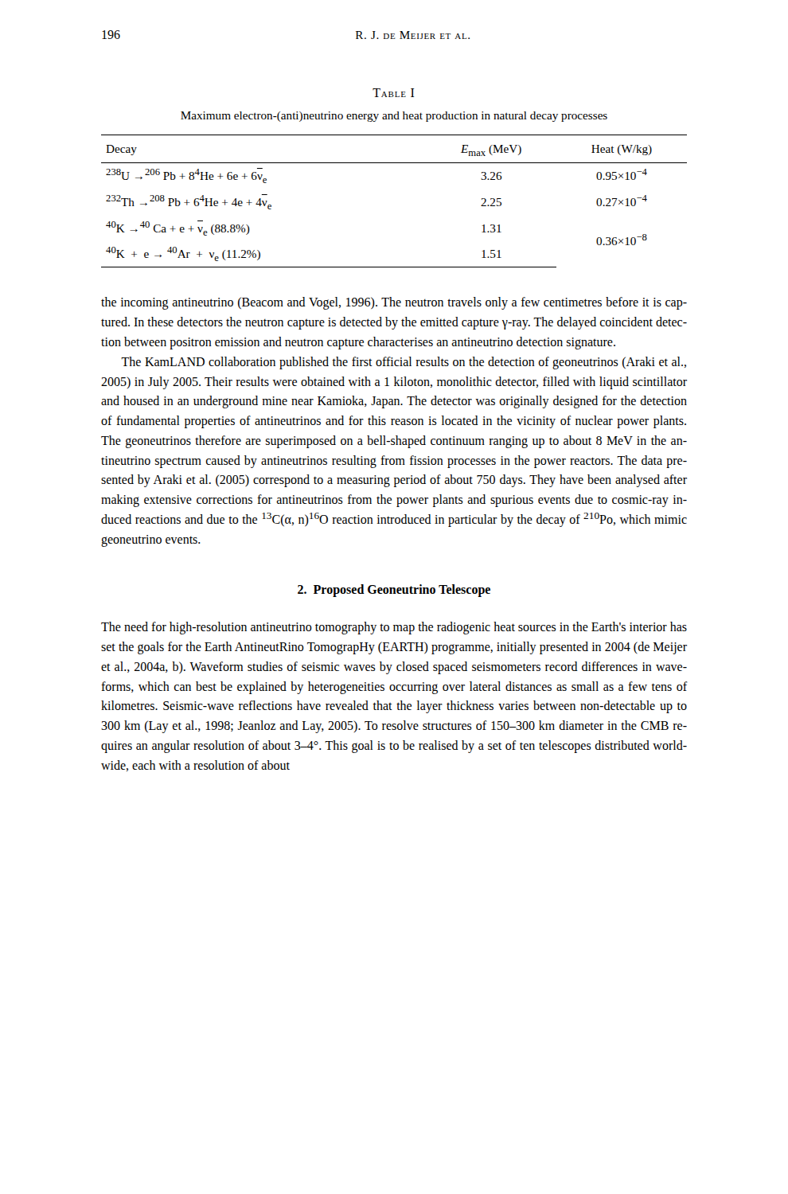196 R. J. de Meijer et al.
Table I
Maximum electron-(anti)neutrino energy and heat production in natural decay processes
| Decay | E max (MeV) | Heat (W/kg) |
| --- | --- | --- |
| 238 U → 206 Pb + 8 4 He + 6e + 6 ν e | 3.26 | 0.95×10 −4 |
| 232 Th → 208 Pb + 6 4 He + 4e + 4 ν e | 2.25 | 0.27×10 −4 |
| 40 K → 40 Ca + e + ν e (88.8%) | 1.31 | 0.36×10 −8 |
| 40 K + e → 40 Ar + ν e (11.2%) | 1.51 |
the incoming antineutrino (Beacom and Vogel, 1996). The neutron travels only a few centimetres before it is captured. In these detectors the neutron capture is detected by the emitted capture γ-ray. The delayed coincident detection between positron emission and neutron capture characterises an antineutrino detection signature.
The KamLAND collaboration published the first official results on the detection of geoneutrinos (Araki et al., 2005) in July 2005. Their results were obtained with a 1 kiloton, monolithic detector, filled with liquid scintillator and housed in an underground mine near Kamioka, Japan. The detector was originally designed for the detection of fundamental properties of antineutrinos and for this reason is located in the vicinity of nuclear power plants. The geoneutrinos therefore are superimposed on a bell-shaped continuum ranging up to about 8 MeV in the antineutrino spectrum caused by antineutrinos resulting from fission processes in the power reactors. The data presented by Araki et al. (2005) correspond to a measuring period of about 750 days. They have been analysed after making extensive corrections for antineutrinos from the power plants and spurious events due to cosmic-ray induced reactions and due to the 13C(α, n)16O reaction introduced in particular by the decay of 210Po, which mimic geoneutrino events.
2. Proposed Geoneutrino Telescope
The need for high-resolution antineutrino tomography to map the radiogenic heat sources in the Earth's interior has set the goals for the Earth AntineutRino TomograpHy (EARTH) programme, initially presented in 2004 (de Meijer et al., 2004a, b). Waveform studies of seismic waves by closed spaced seismometers record differences in waveforms, which can best be explained by heterogeneities occurring over lateral distances as small as a few tens of kilometres. Seismic-wave reflections have revealed that the layer thickness varies between non-detectable up to 300 km (Lay et al., 1998; Jeanloz and Lay, 2005). To resolve structures of 150–300 km diameter in the CMB requires an angular resolution of about 3–4°. This goal is to be realised by a set of ten telescopes distributed worldwide, each with a resolution of about